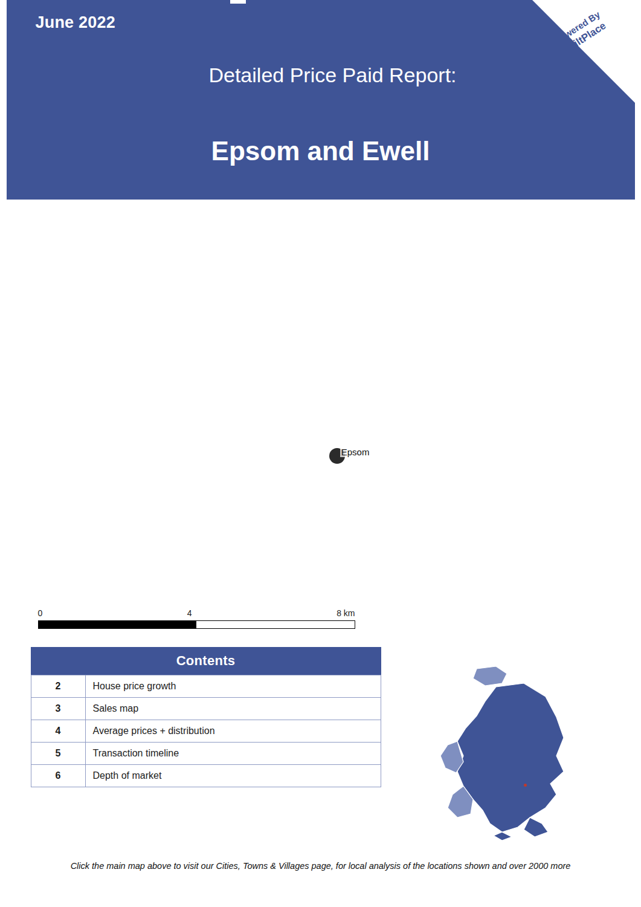June 2022
Detailed Price Paid Report:
Epsom and Ewell
Powered By
BuiltPlace
Epsom
048 km
Contents
| 2 | House price growth |
| 3 | Sales map |
| 4 | Average prices + distribution |
| 5 | Transaction timeline |
| 6 | Depth of market |
Click the main map above to visit our Cities, Towns & Villages page, for local analysis of the locations shown and over 2000 more